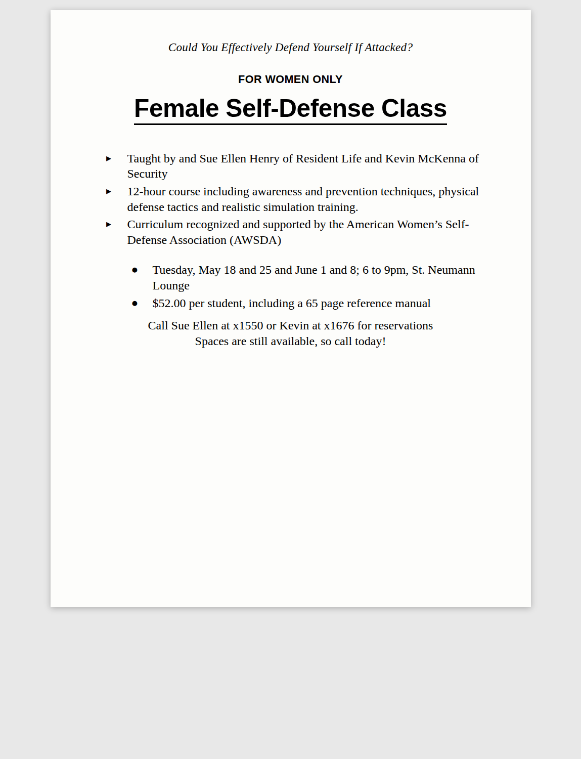Could You Effectively Defend Yourself If Attacked?
FOR WOMEN ONLY
Female Self-Defense Class
Taught by and Sue Ellen Henry of Resident Life and Kevin McKenna of Security
12-hour course including awareness and prevention techniques, physical defense tactics and realistic simulation training.
Curriculum recognized and supported by the American Women’s Self-Defense Association (AWSDA)
Tuesday, May 18 and 25 and June 1 and 8; 6 to 9pm, St. Neumann Lounge
$52.00 per student, including a 65 page reference manual
Call Sue Ellen at x1550 or Kevin at x1676 for reservations Spaces are still available, so call today!